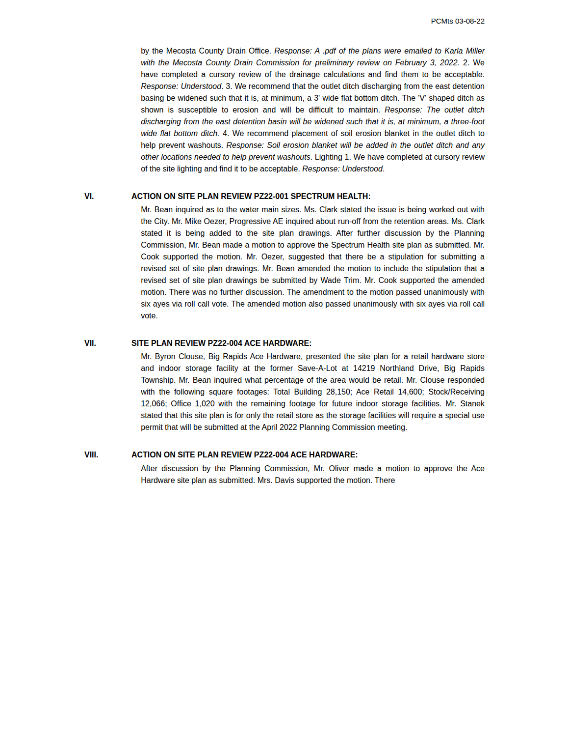PCMts 03-08-22
by the Mecosta County Drain Office. Response: A .pdf of the plans were emailed to Karla Miller with the Mecosta County Drain Commission for preliminary review on February 3, 2022. 2. We have completed a cursory review of the drainage calculations and find them to be acceptable. Response: Understood. 3. We recommend that the outlet ditch discharging from the east detention basing be widened such that it is, at minimum, a 3' wide flat bottom ditch. The 'V' shaped ditch as shown is susceptible to erosion and will be difficult to maintain. Response: The outlet ditch discharging from the east detention basin will be widened such that it is, at minimum, a three-foot wide flat bottom ditch. 4. We recommend placement of soil erosion blanket in the outlet ditch to help prevent washouts. Response: Soil erosion blanket will be added in the outlet ditch and any other locations needed to help prevent washouts. Lighting 1. We have completed at cursory review of the site lighting and find it to be acceptable. Response: Understood.
VI. Action on Site Plan Review PZ22-001 Spectrum Health:
Mr. Bean inquired as to the water main sizes. Ms. Clark stated the issue is being worked out with the City. Mr. Mike Oezer, Progressive AE inquired about run-off from the retention areas. Ms. Clark stated it is being added to the site plan drawings. After further discussion by the Planning Commission, Mr. Bean made a motion to approve the Spectrum Health site plan as submitted. Mr. Cook supported the motion. Mr. Oezer, suggested that there be a stipulation for submitting a revised set of site plan drawings. Mr. Bean amended the motion to include the stipulation that a revised set of site plan drawings be submitted by Wade Trim. Mr. Cook supported the amended motion. There was no further discussion. The amendment to the motion passed unanimously with six ayes via roll call vote. The amended motion also passed unanimously with six ayes via roll call vote.
VII. Site Plan Review PZ22-004 Ace Hardware:
Mr. Byron Clouse, Big Rapids Ace Hardware, presented the site plan for a retail hardware store and indoor storage facility at the former Save-A-Lot at 14219 Northland Drive, Big Rapids Township. Mr. Bean inquired what percentage of the area would be retail. Mr. Clouse responded with the following square footages: Total Building 28,150; Ace Retail 14,600; Stock/Receiving 12,066; Office 1,020 with the remaining footage for future indoor storage facilities. Mr. Stanek stated that this site plan is for only the retail store as the storage facilities will require a special use permit that will be submitted at the April 2022 Planning Commission meeting.
VIII. Action on Site Plan Review PZ22-004 Ace Hardware:
After discussion by the Planning Commission, Mr. Oliver made a motion to approve the Ace Hardware site plan as submitted. Mrs. Davis supported the motion. There